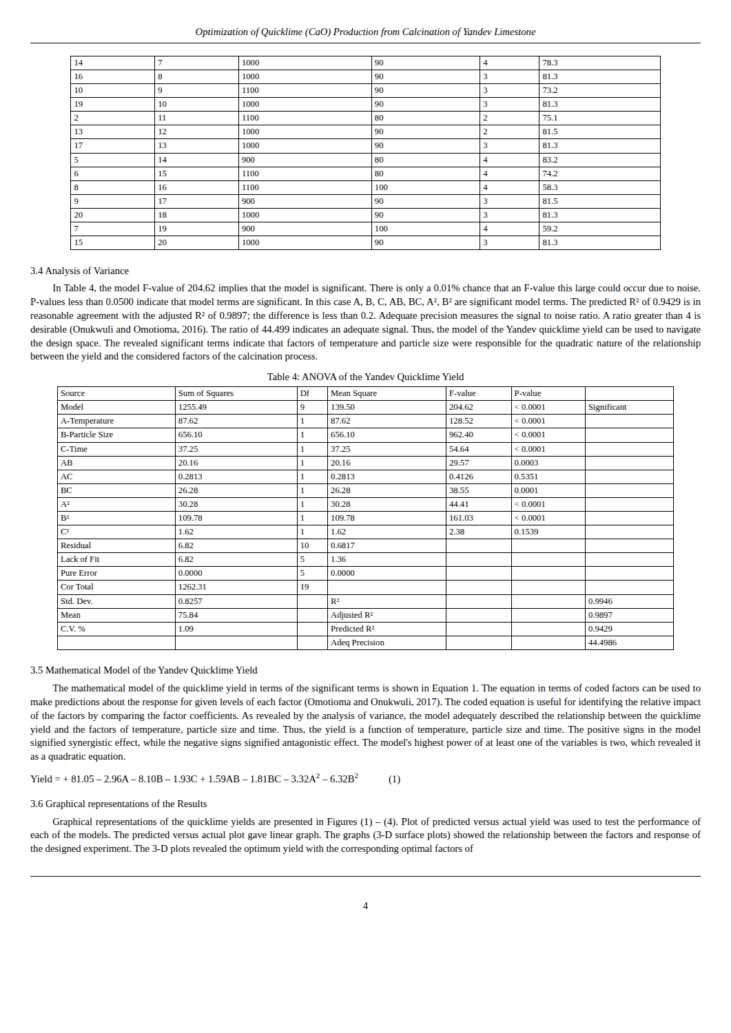Optimization of Quicklime (CaO) Production from Calcination of Yandev Limestone
| 14 | 7 | 1000 | 90 | 4 | 78.3 |
| 16 | 8 | 1000 | 90 | 3 | 81.3 |
| 10 | 9 | 1100 | 90 | 3 | 73.2 |
| 19 | 10 | 1000 | 90 | 3 | 81.3 |
| 2 | 11 | 1100 | 80 | 2 | 75.1 |
| 13 | 12 | 1000 | 90 | 2 | 81.5 |
| 17 | 13 | 1000 | 90 | 3 | 81.3 |
| 5 | 14 | 900 | 80 | 4 | 83.2 |
| 6 | 15 | 1100 | 80 | 4 | 74.2 |
| 8 | 16 | 1100 | 100 | 4 | 58.3 |
| 9 | 17 | 900 | 90 | 3 | 81.5 |
| 20 | 18 | 1000 | 90 | 3 | 81.3 |
| 7 | 19 | 900 | 100 | 4 | 59.2 |
| 15 | 20 | 1000 | 90 | 3 | 81.3 |
3.4 Analysis of Variance
In Table 4, the model F-value of 204.62 implies that the model is significant. There is only a 0.01% chance that an F-value this large could occur due to noise. P-values less than 0.0500 indicate that model terms are significant. In this case A, B, C, AB, BC, A², B² are significant model terms. The predicted R² of 0.9429 is in reasonable agreement with the adjusted R² of 0.9897; the difference is less than 0.2. Adequate precision measures the signal to noise ratio. A ratio greater than 4 is desirable (Onukwuli and Omotioma, 2016). The ratio of 44.499 indicates an adequate signal. Thus, the model of the Yandev quicklime yield can be used to navigate the design space. The revealed significant terms indicate that factors of temperature and particle size were responsible for the quadratic nature of the relationship between the yield and the considered factors of the calcination process.
Table 4: ANOVA of the Yandev Quicklime Yield
| Source | Sum of Squares | Df | Mean Square | F-value | P-value | |
| Model | 1255.49 | 9 | 139.50 | 204.62 | < 0.0001 | Significant |
| A-Temperature | 87.62 | 1 | 87.62 | 128.52 | < 0.0001 | |
| B-Particle Size | 656.10 | 1 | 656.10 | 962.40 | < 0.0001 | |
| C-Time | 37.25 | 1 | 37.25 | 54.64 | < 0.0001 | |
| AB | 20.16 | 1 | 20.16 | 29.57 | 0.0003 | |
| AC | 0.2813 | 1 | 0.2813 | 0.4126 | 0.5351 | |
| BC | 26.28 | 1 | 26.28 | 38.55 | 0.0001 | |
| A² | 30.28 | 1 | 30.28 | 44.41 | < 0.0001 | |
| B² | 109.78 | 1 | 109.78 | 161.03 | < 0.0001 | |
| C² | 1.62 | 1 | 1.62 | 2.38 | 0.1539 | |
| Residual | 6.82 | 10 | 0.6817 | | | |
| Lack of Fit | 6.82 | 5 | 1.36 | | | |
| Pure Error | 0.0000 | 5 | 0.0000 | | | |
| Cor Total | 1262.31 | 19 | | | | |
| Std. Dev. | 0.8257 | | R² | | | 0.9946 |
| Mean | 75.84 | | Adjusted R² | | | 0.9897 |
| C.V. % | 1.09 | | Predicted R² | | | 0.9429 |
| | | | Adeq Precision | | | 44.4986 |
3.5 Mathematical Model of the Yandev Quicklime Yield
The mathematical model of the quicklime yield in terms of the significant terms is shown in Equation 1. The equation in terms of coded factors can be used to make predictions about the response for given levels of each factor (Omotioma and Onukwuli, 2017). The coded equation is useful for identifying the relative impact of the factors by comparing the factor coefficients. As revealed by the analysis of variance, the model adequately described the relationship between the quicklime yield and the factors of temperature, particle size and time. Thus, the yield is a function of temperature, particle size and time. The positive signs in the model signified synergistic effect, while the negative signs signified antagonistic effect. The model's highest power of at least one of the variables is two, which revealed it as a quadratic equation.
Yield = + 81.05 – 2.96A – 8.10B – 1.93C + 1.59AB – 1.81BC – 3.32A2 – 6.32B2(1)
3.6 Graphical representations of the Results
Graphical representations of the quicklime yields are presented in Figures (1) – (4). Plot of predicted versus actual yield was used to test the performance of each of the models. The predicted versus actual plot gave linear graph. The graphs (3-D surface plots) showed the relationship between the factors and response of the designed experiment. The 3-D plots revealed the optimum yield with the corresponding optimal factors of
4